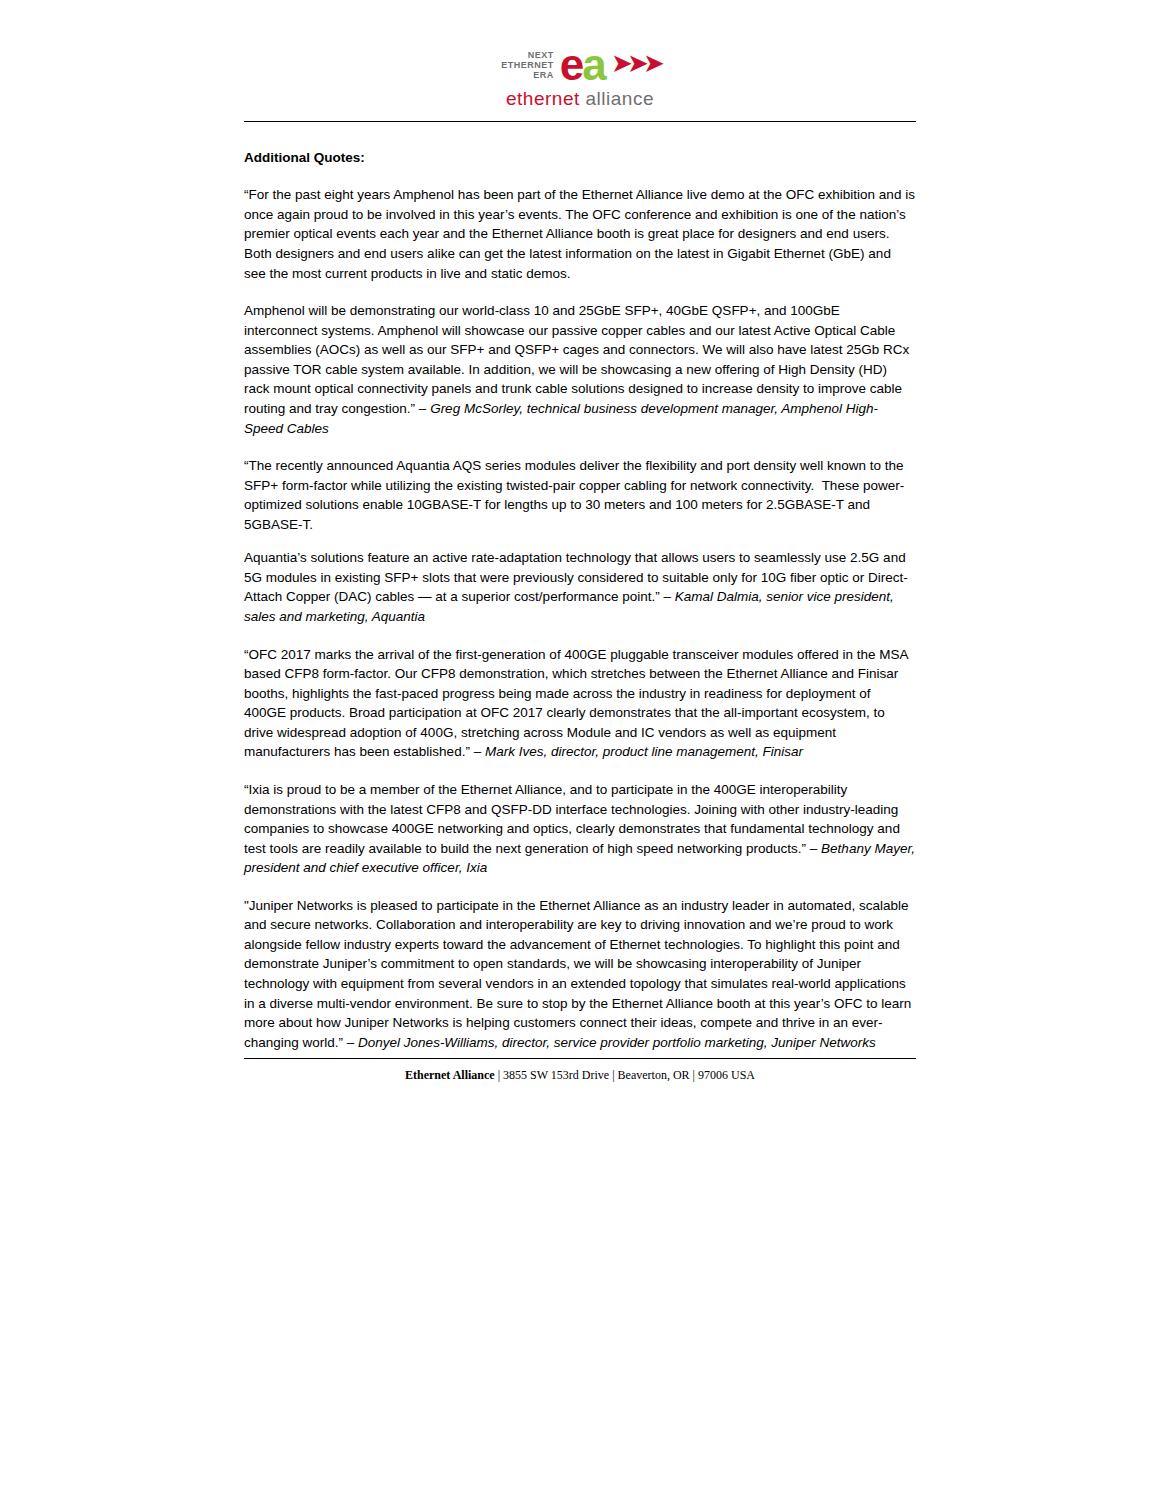NEXT
ETHERNET
ERA
ea
➤➤➤
ethernet alliance
Additional Quotes:
“For the past eight years Amphenol has been part of the Ethernet Alliance live demo at the OFC exhibition and is once again proud to be involved in this year’s events. The OFC conference and exhibition is one of the nation’s premier optical events each year and the Ethernet Alliance booth is great place for designers and end users. Both designers and end users alike can get the latest information on the latest in Gigabit Ethernet (GbE) and see the most current products in live and static demos.
Amphenol will be demonstrating our world-class 10 and 25GbE SFP+, 40GbE QSFP+, and 100GbE interconnect systems. Amphenol will showcase our passive copper cables and our latest Active Optical Cable assemblies (AOCs) as well as our SFP+ and QSFP+ cages and connectors. We will also have latest 25Gb RCx passive TOR cable system available. In addition, we will be showcasing a new offering of High Density (HD) rack mount optical connectivity panels and trunk cable solutions designed to increase density to improve cable routing and tray congestion.” – Greg McSorley, technical business development manager, Amphenol High-Speed Cables
“The recently announced Aquantia AQS series modules deliver the flexibility and port density well known to the SFP+ form-factor while utilizing the existing twisted-pair copper cabling for network connectivity. These power-optimized solutions enable 10GBASE-T for lengths up to 30 meters and 100 meters for 2.5GBASE-T and 5GBASE-T.
Aquantia’s solutions feature an active rate-adaptation technology that allows users to seamlessly use 2.5G and 5G modules in existing SFP+ slots that were previously considered to suitable only for 10G fiber optic or Direct-Attach Copper (DAC) cables — at a superior cost/performance point.” – Kamal Dalmia, senior vice president, sales and marketing, Aquantia
“OFC 2017 marks the arrival of the first-generation of 400GE pluggable transceiver modules offered in the MSA based CFP8 form-factor. Our CFP8 demonstration, which stretches between the Ethernet Alliance and Finisar booths, highlights the fast-paced progress being made across the industry in readiness for deployment of 400GE products. Broad participation at OFC 2017 clearly demonstrates that the all-important ecosystem, to drive widespread adoption of 400G, stretching across Module and IC vendors as well as equipment manufacturers has been established.” – Mark Ives, director, product line management, Finisar
“Ixia is proud to be a member of the Ethernet Alliance, and to participate in the 400GE interoperability demonstrations with the latest CFP8 and QSFP-DD interface technologies. Joining with other industry-leading companies to showcase 400GE networking and optics, clearly demonstrates that fundamental technology and test tools are readily available to build the next generation of high speed networking products.” – Bethany Mayer, president and chief executive officer, Ixia
"Juniper Networks is pleased to participate in the Ethernet Alliance as an industry leader in automated, scalable and secure networks. Collaboration and interoperability are key to driving innovation and we’re proud to work alongside fellow industry experts toward the advancement of Ethernet technologies. To highlight this point and demonstrate Juniper’s commitment to open standards, we will be showcasing interoperability of Juniper technology with equipment from several vendors in an extended topology that simulates real-world applications in a diverse multi-vendor environment. Be sure to stop by the Ethernet Alliance booth at this year’s OFC to learn more about how Juniper Networks is helping customers connect their ideas, compete and thrive in an ever-changing world.” – Donyel Jones-Williams, director, service provider portfolio marketing, Juniper Networks
Ethernet Alliance | 3855 SW 153rd Drive | Beaverton, OR | 97006 USA